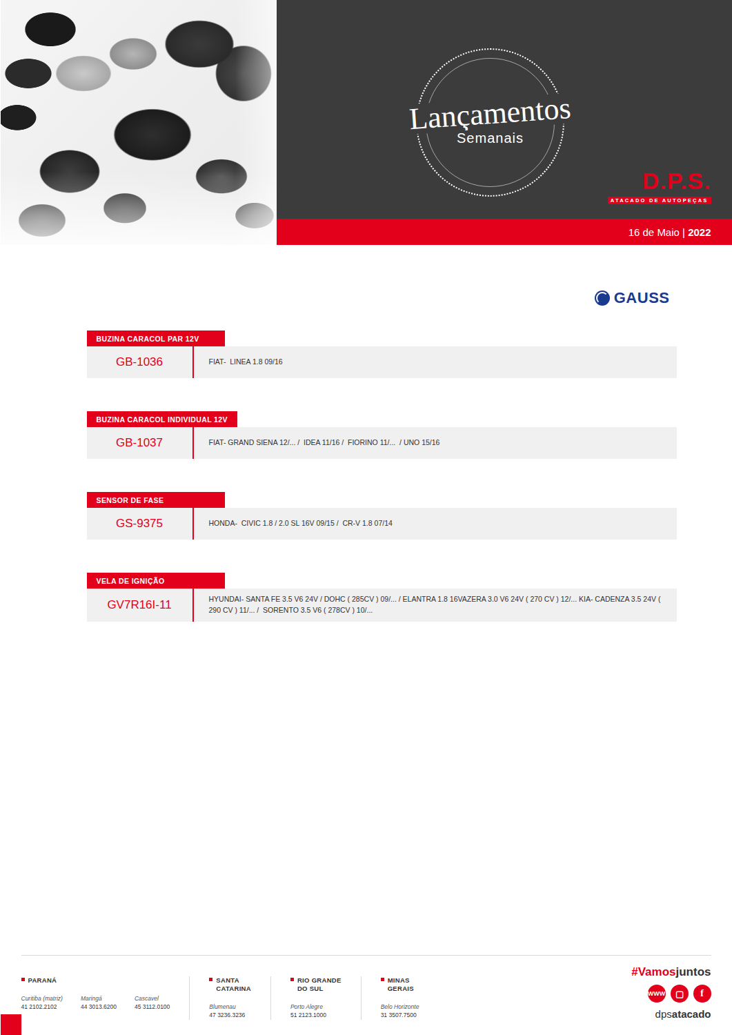Lançamentos
Semanais
D.P.S.
ATACADO DE AUTOPEÇAS
16 de Maio | 2022
GAUSS
BUZINA CARACOL PAR 12V
GB-1036
FIAT- LINEA 1.8 09/16
BUZINA CARACOL INDIVIDUAL 12V
GB-1037
FIAT- GRAND SIENA 12/... / IDEA 11/16 / FIORINO 11/... / UNO 15/16
SENSOR DE FASE
GS-9375
HONDA- CIVIC 1.8 / 2.0 SL 16V 09/15 / CR-V 1.8 07/14
VELA DE IGNIÇÃO
GV7R16I-11
HYUNDAI- SANTA FE 3.5 V6 24V / DOHC ( 285CV ) 09/... / ELANTRA 1.8 16VAZERA 3.0 V6 24V ( 270 CV ) 12/... KIA- CADENZA 3.5 24V ( 290 CV ) 11/... / SORENTO 3.5 V6 ( 278CV ) 10/...
PARANÁ
Curitiba (matriz) 41 2102.2102
Maringá 44 3013.6200
Cascavel 45 3112.0100
SANTA
CATARINA
Blumenau 47 3236.3236
RIO GRANDE
DO SUL
Porto Alegre 51 2123.1000
MINAS
GERAIS
Belo Horizonte 31 3507.7500
#Vamosjuntos
WWW
▢
f
dpsatacado